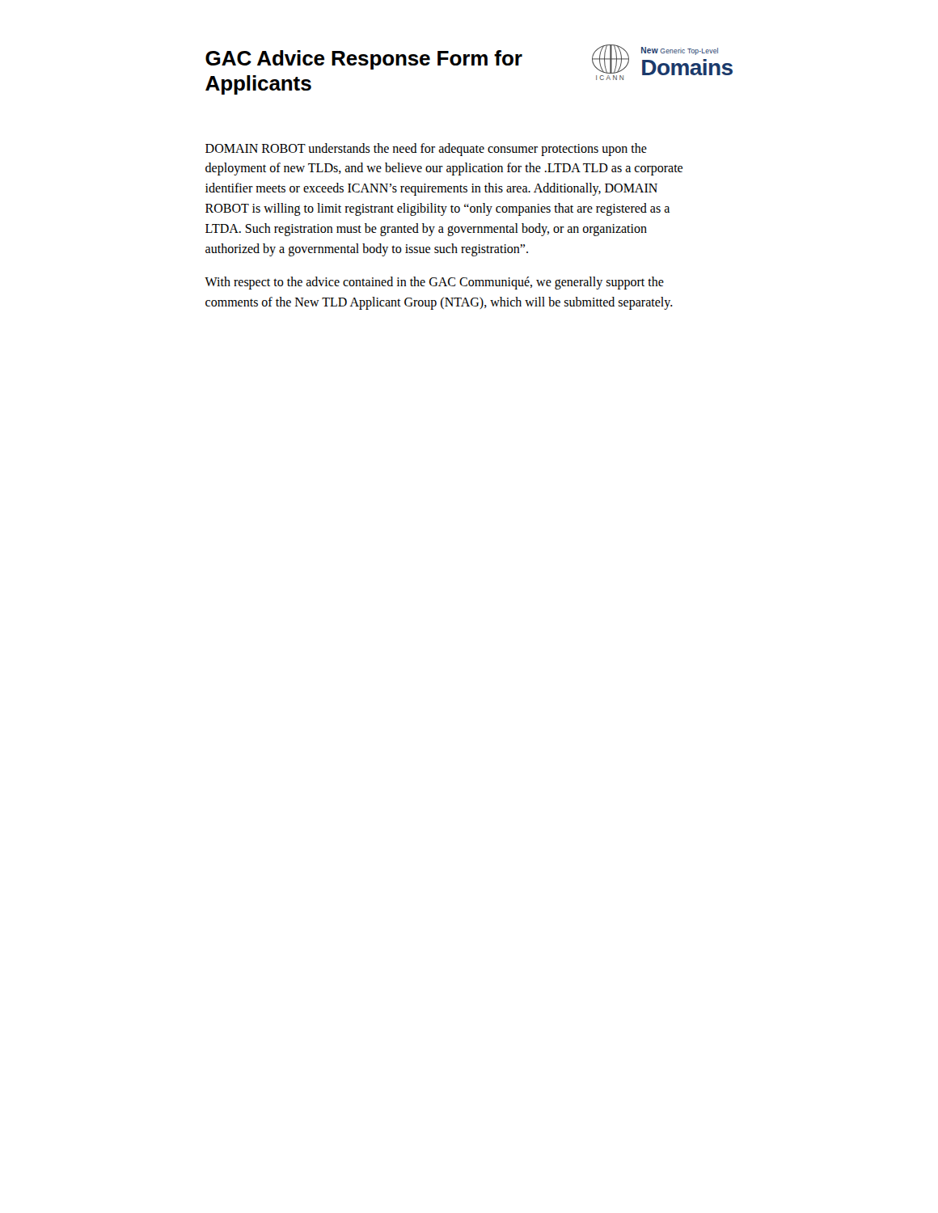GAC Advice Response Form for Applicants
ICANN
New Generic Top-Level
Domains
DOMAIN ROBOT understands the need for adequate consumer protections upon the deployment of new TLDs, and we believe our application for the .LTDA TLD as a corporate identifier meets or exceeds ICANN’s requirements in this area. Additionally, DOMAIN ROBOT is willing to limit registrant eligibility to “only companies that are registered as a LTDA. Such registration must be granted by a governmental body, or an organization authorized by a governmental body to issue such registration”.
With respect to the advice contained in the GAC Communiqué, we generally support the comments of the New TLD Applicant Group (NTAG), which will be submitted separately.